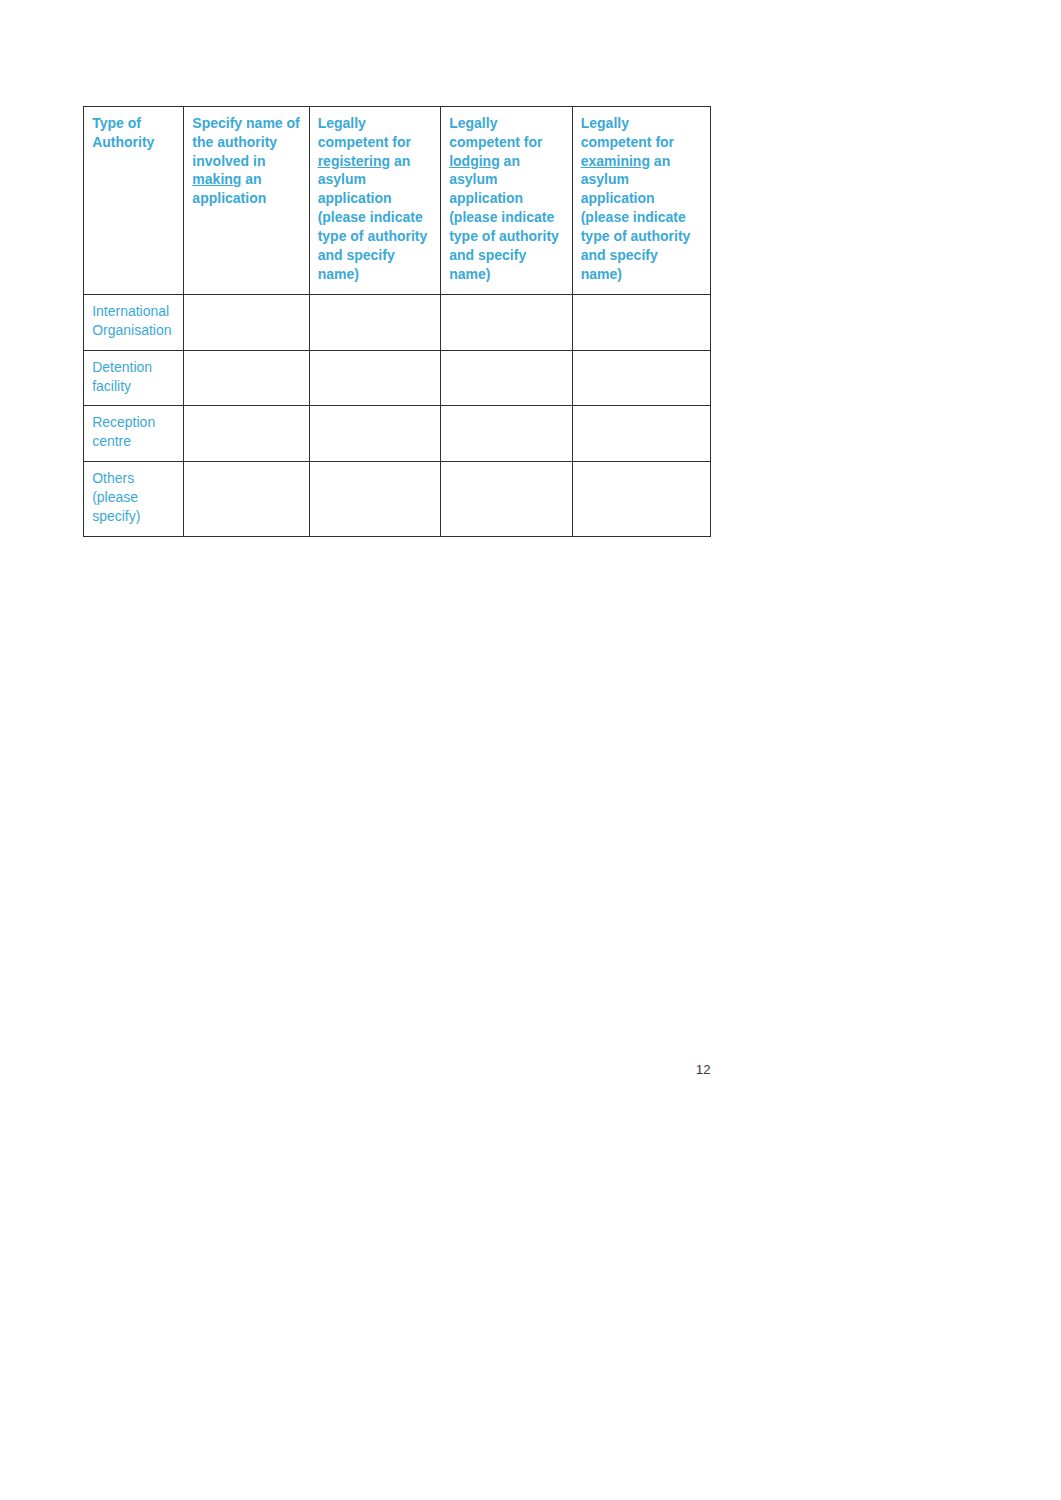| Type of Authority | Specify name of the authority involved in making an application | Legally competent for registering an asylum application (please indicate type of authority and specify name) | Legally competent for lodging an asylum application (please indicate type of authority and specify name) | Legally competent for examining an asylum application (please indicate type of authority and specify name) |
| --- | --- | --- | --- | --- |
| International Organisation | | | | |
| Detention facility | | | | |
| Reception centre | | | | |
| Others (please specify) | | | | |
12